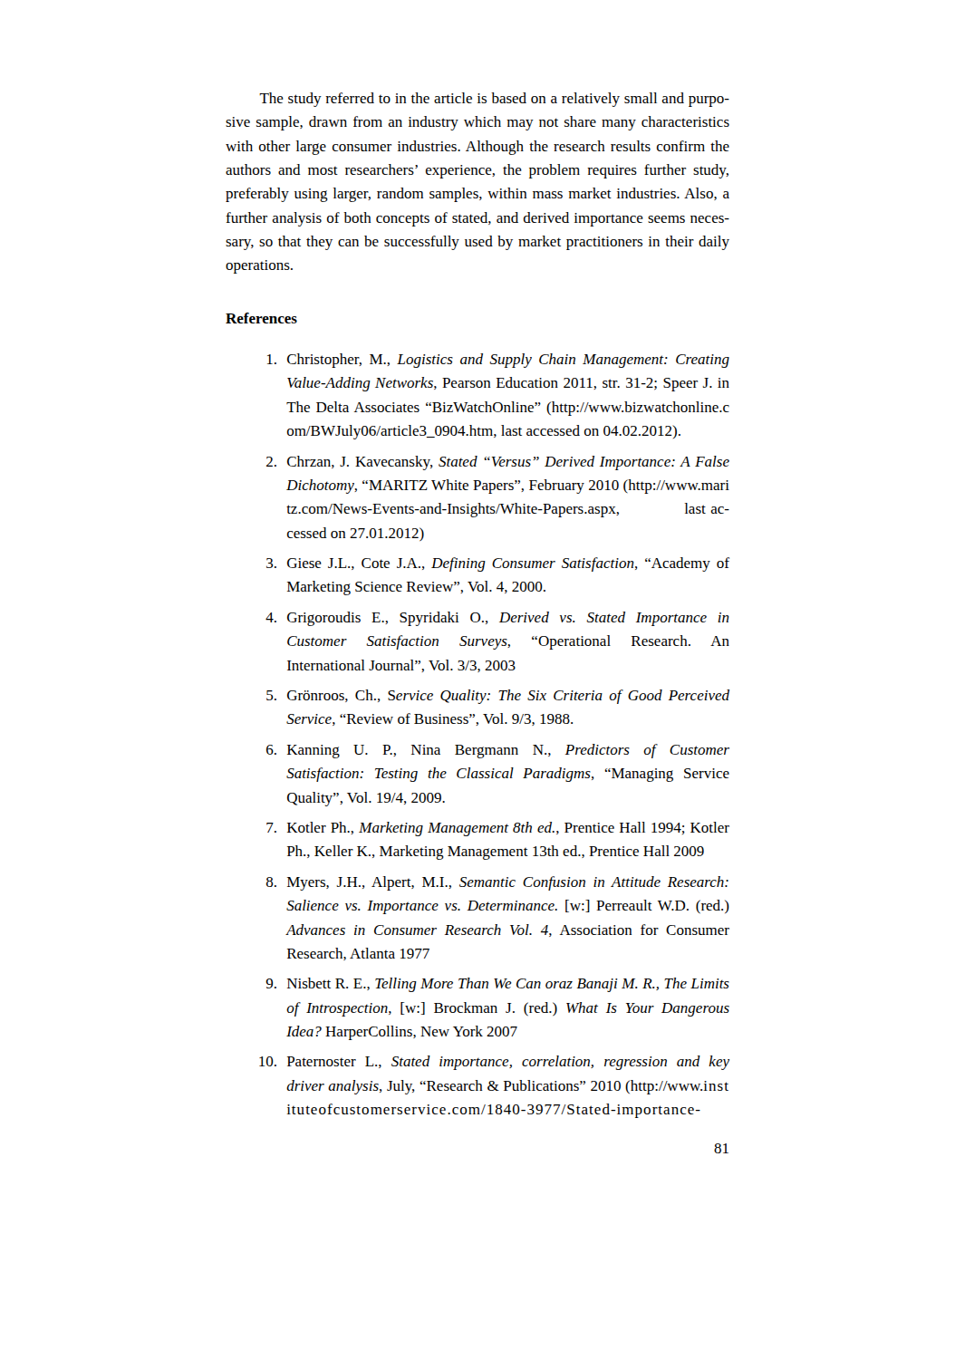The study referred to in the article is based on a relatively small and purposive sample, drawn from an industry which may not share many characteristics with other large consumer industries. Although the research results confirm the authors and most researchers’ experience, the problem requires further study, preferably using larger, random samples, within mass market industries. Also, a further analysis of both concepts of stated, and derived importance seems necessary, so that they can be successfully used by market practitioners in their daily operations.
References
Christopher, M., Logistics and Supply Chain Management: Creating Value-Adding Networks, Pearson Education 2011, str. 31-2; Speer J. in The Delta Associates “BizWatchOnline” (http://www.bizwatchonline.com/BWJuly06/article3_0904.htm, last accessed on 04.02.2012).
Chrzan, J. Kavecansky, Stated “Versus” Derived Importance: A False Dichotomy, “MARITZ White Papers”, February 2010 (http://www.maritz.com/News-Events-and-Insights/White-Papers.aspx, last accessed on 27.01.2012)
Giese J.L., Cote J.A., Defining Consumer Satisfaction, “Academy of Marketing Science Review”, Vol. 4, 2000.
Grigoroudis E., Spyridaki O., Derived vs. Stated Importance in Customer Satisfaction Surveys, “Operational Research. An International Journal”, Vol. 3/3, 2003
Grönroos, Ch., Service Quality: The Six Criteria of Good Perceived Service, “Review of Business”, Vol. 9/3, 1988.
Kanning U. P., Nina Bergmann N., Predictors of Customer Satisfaction: Testing the Classical Paradigms, “Managing Service Quality”, Vol. 19/4, 2009.
Kotler Ph., Marketing Management 8th ed., Prentice Hall 1994; Kotler Ph., Keller K., Marketing Management 13th ed., Prentice Hall 2009
Myers, J.H., Alpert, M.I., Semantic Confusion in Attitude Research: Salience vs. Importance vs. Determinance. [w:] Perreault W.D. (red.) Advances in Consumer Research Vol. 4, Association for Consumer Research, Atlanta 1977
Nisbett R. E., Telling More Than We Can oraz Banaji M. R., The Limits of Introspection, [w:] Brockman J. (red.) What Is Your Dangerous Idea? HarperCollins, New York 2007
Paternoster L., Stated importance, correlation, regression and key driver analysis, July, “Research & Publications” 2010 (http://www.instituteofcustomerservice.com/1840-3977/Stated-importance-
81